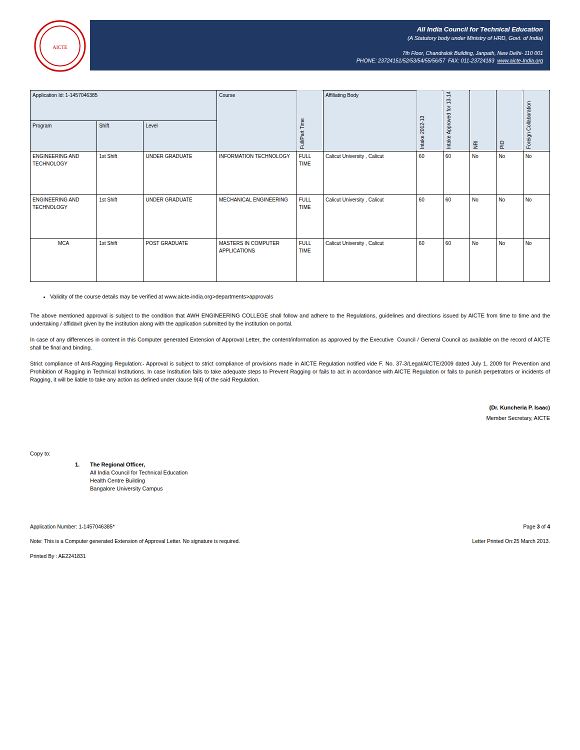All India Council for Technical Education
(A Statutory body under Ministry of HRD, Govt. of India)
7th Floor, Chandralok Building, Janpath, New Delhi- 110 001
PHONE: 23724151/52/53/54/55/56/57 FAX: 011-23724183 www.aicte-India.org
| Application Id: 1-1457046385 | Course | Full/Part Time | Affiliating Body | Intake 2012-13 | Intake Approved for 13-14 | NRI | PIO | Foreign Collaboration |
| --- | --- | --- | --- | --- | --- | --- | --- | --- |
| Program | Shift | Level |
| ENGINEERING AND TECHNOLOGY | 1st Shift | UNDER GRADUATE | INFORMATION TECHNOLOGY | FULL TIME | Calicut University , Calicut | 60 | 60 | No | No | No |
| ENGINEERING AND TECHNOLOGY | 1st Shift | UNDER GRADUATE | MECHANICAL ENGINEERING | FULL TIME | Calicut University , Calicut | 60 | 60 | No | No | No |
| MCA | 1st Shift | POST GRADUATE | MASTERS IN COMPUTER APPLICATIONS | FULL TIME | Calicut University , Calicut | 60 | 60 | No | No | No |
Validity of the course details may be verified at www.aicte-india.org>departments>approvals
The above mentioned approval is subject to the condition that AWH ENGINEERING COLLEGE shall follow and adhere to the Regulations, guidelines and directions issued by AICTE from time to time and the undertaking / affidavit given by the institution along with the application submitted by the institution on portal.
In case of any differences in content in this Computer generated Extension of Approval Letter, the content/information as approved by the Executive Council / General Council as available on the record of AICTE shall be final and binding.
Strict compliance of Anti-Ragging Regulation:- Approval is subject to strict compliance of provisions made in AICTE Regulation notified vide F. No. 37-3/Legal/AICTE/2009 dated July 1, 2009 for Prevention and Prohibition of Ragging in Technical Institutions. In case Institution fails to take adequate steps to Prevent Ragging or fails to act in accordance with AICTE Regulation or fails to punish perpetrators or incidents of Ragging, it will be liable to take any action as defined under clause 9(4) of the said Regulation.
(Dr. Kuncheria P. Isaac)
Member Secretary, AICTE
Copy to:
1. The Regional Officer,
All India Council for Technical Education
Health Centre Building
Bangalore University Campus
Application Number: 1-1457046385*
Page 3 of 4
Note: This is a Computer generated Extension of Approval Letter. No signature is required.
Letter Printed On:25 March 2013.
Printed By : AE2241831